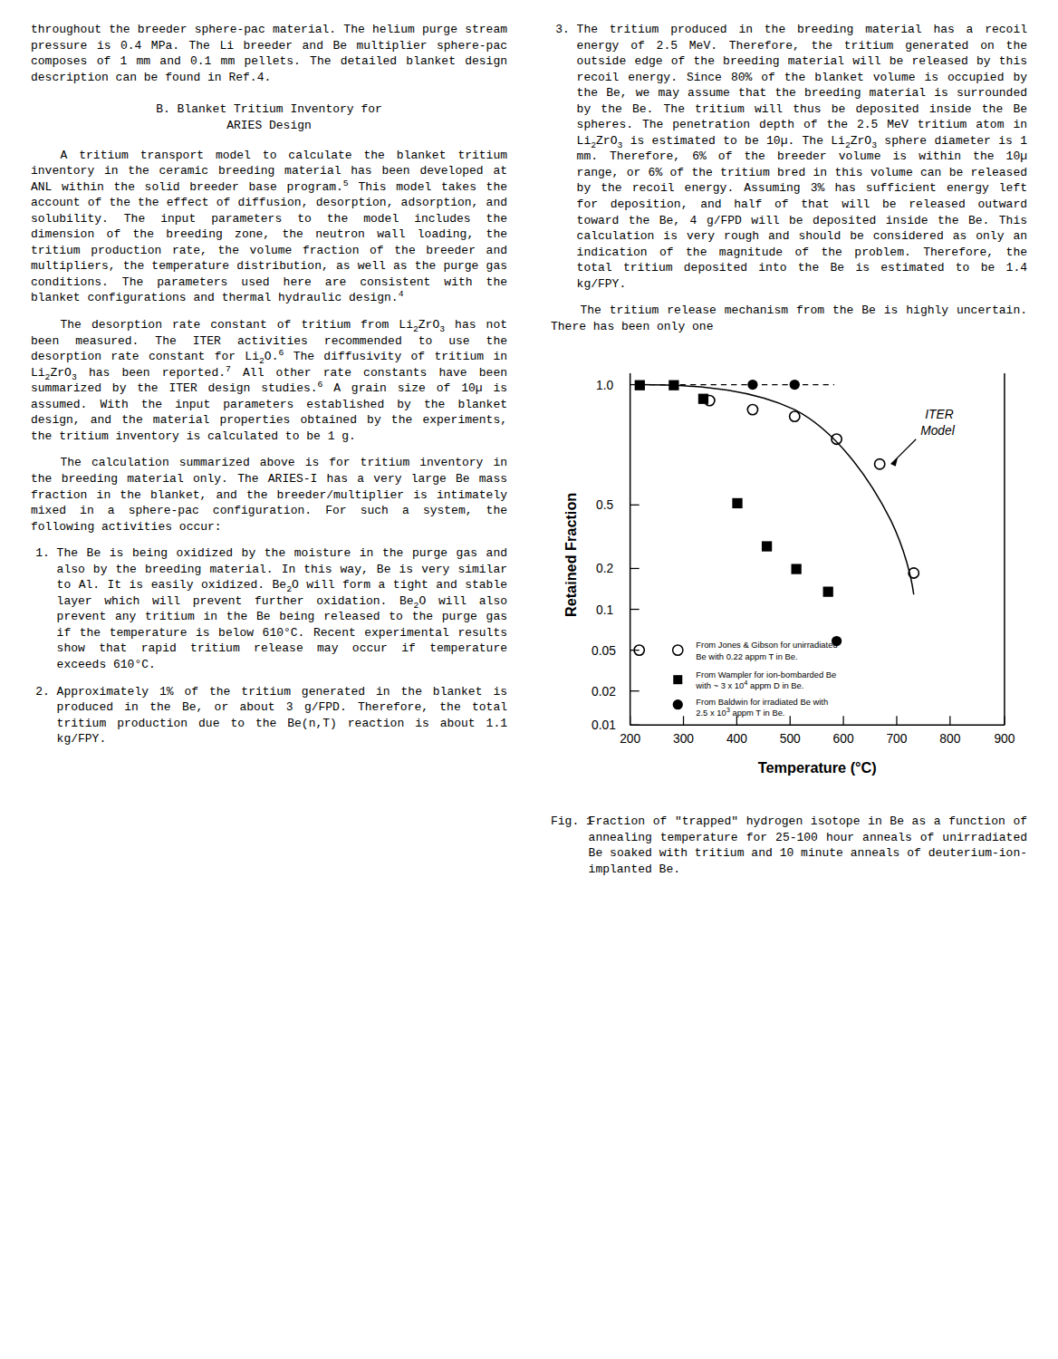throughout the breeder sphere-pac material. The helium purge stream pressure is 0.4 MPa. The Li breeder and Be multiplier sphere-pac composes of 1 mm and 0.1 mm pellets. The detailed blanket design description can be found in Ref.4.
B. Blanket Tritium Inventory for
ARIES Design
A tritium transport model to calculate the blanket tritium inventory in the ceramic breeding material has been developed at ANL within the solid breeder base program.5 This model takes the account of the the effect of diffusion, desorption, adsorption, and solubility. The input parameters to the model includes the dimension of the breeding zone, the neutron wall loading, the tritium production rate, the volume fraction of the breeder and multipliers, the temperature distribution, as well as the purge gas conditions. The parameters used here are consistent with the blanket configurations and thermal hydraulic design.4
The desorption rate constant of tritium from Li2ZrO3 has not been measured. The ITER activities recommended to use the desorption rate constant for Li2O.6 The diffusivity of tritium in Li2ZrO3 has been reported.7 All other rate constants have been summarized by the ITER design studies.6 A grain size of 10µ is assumed. With the input parameters established by the blanket design, and the material properties obtained by the experiments, the tritium inventory is calculated to be 1 g.
The calculation summarized above is for tritium inventory in the breeding material only. The ARIES-I has a very large Be mass fraction in the blanket, and the breeder/multiplier is intimately mixed in a sphere-pac configuration. For such a system, the following activities occur:
The Be is being oxidized by the moisture in the purge gas and also by the breeding material. In this way, Be is very similar to Al. It is easily oxidized. Be2O will form a tight and stable layer which will prevent further oxidation. Be2O will also prevent any tritium in the Be being released to the purge gas if the temperature is below 610°C. Recent experimental results show that rapid tritium release may occur if temperature exceeds 610°C.
Approximately 1% of the tritium generated in the blanket is produced in the Be, or about 3 g/FPD. Therefore, the total tritium production due to the Be(n,T) reaction is about 1.1 kg/FPY.
The tritium produced in the breeding material has a recoil energy of 2.5 MeV. Therefore, the tritium generated on the outside edge of the breeding material will be released by this recoil energy. Since 80% of the blanket volume is occupied by the Be, we may assume that the breeding material is surrounded by the Be. The tritium will thus be deposited inside the Be spheres. The penetration depth of the 2.5 MeV tritium atom in Li2ZrO3 is estimated to be 10µ. The Li2ZrO3 sphere diameter is 1 mm. Therefore, 6% of the breeder volume is within the 10µ range, or 6% of the tritium bred in this volume can be released by the recoil energy. Assuming 3% has sufficient energy left for deposition, and half of that will be released outward toward the Be, 4 g/FPD will be deposited inside the Be. This calculation is very rough and should be considered as only an indication of the magnitude of the problem. Therefore, the total tritium deposited into the Be is estimated to be 1.4 kg/FPY.
The tritium release mechanism from the Be is highly uncertain. There has been only one
1.0 0.5 0.2 0.1 0.05 0.02 0.01 200 300 400 500 600 700 800 900 Temperature (°C) Retained Fraction ITER Model From Jones & Gibson for unirradiated Be with 0.22 appm T in Be. From Wampler for ion-bombarded Be with ~ 3 x 104 appm D in Be. From Baldwin for irradiated Be with 2.5 x 103 appm T in Be.
Fig. 1 Fraction of "trapped" hydrogen isotope in Be as a function of annealing temperature for 25-100 hour anneals of unirradiated Be soaked with tritium and 10 minute anneals of deuterium-ion-implanted Be.